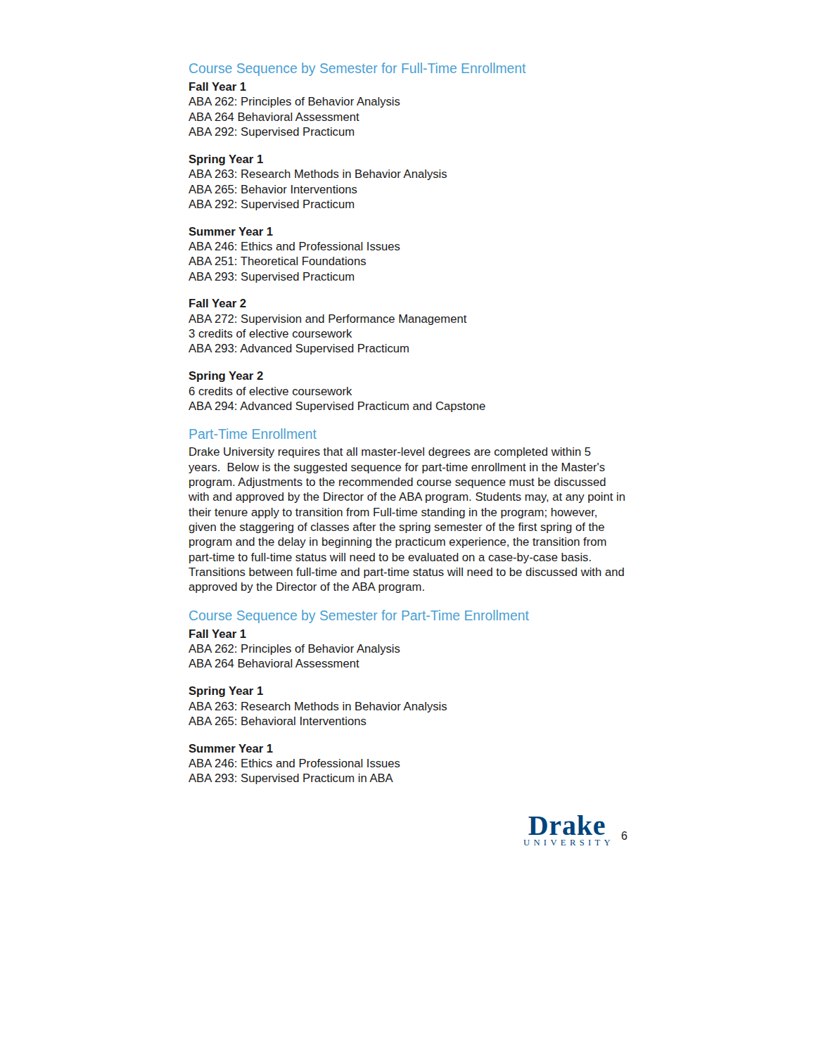Course Sequence by Semester for Full-Time Enrollment
Fall Year 1
ABA 262: Principles of Behavior Analysis
ABA 264 Behavioral Assessment
ABA 292: Supervised Practicum
Spring Year 1
ABA 263: Research Methods in Behavior Analysis
ABA 265: Behavior Interventions
ABA 292: Supervised Practicum
Summer Year 1
ABA 246: Ethics and Professional Issues
ABA 251: Theoretical Foundations
ABA 293: Supervised Practicum
Fall Year 2
ABA 272: Supervision and Performance Management
3 credits of elective coursework
ABA 293: Advanced Supervised Practicum
Spring Year 2
6 credits of elective coursework
ABA 294: Advanced Supervised Practicum and Capstone
Part-Time Enrollment
Drake University requires that all master-level degrees are completed within 5 years. Below is the suggested sequence for part-time enrollment in the Master's program. Adjustments to the recommended course sequence must be discussed with and approved by the Director of the ABA program. Students may, at any point in their tenure apply to transition from Full-time standing in the program; however, given the staggering of classes after the spring semester of the first spring of the program and the delay in beginning the practicum experience, the transition from part-time to full-time status will need to be evaluated on a case-by-case basis. Transitions between full-time and part-time status will need to be discussed with and approved by the Director of the ABA program.
Course Sequence by Semester for Part-Time Enrollment
Fall Year 1
ABA 262: Principles of Behavior Analysis
ABA 264 Behavioral Assessment
Spring Year 1
ABA 263: Research Methods in Behavior Analysis
ABA 265: Behavioral Interventions
Summer Year 1
ABA 246: Ethics and Professional Issues
ABA 293: Supervised Practicum in ABA
Drake
UNIVERSITY
6